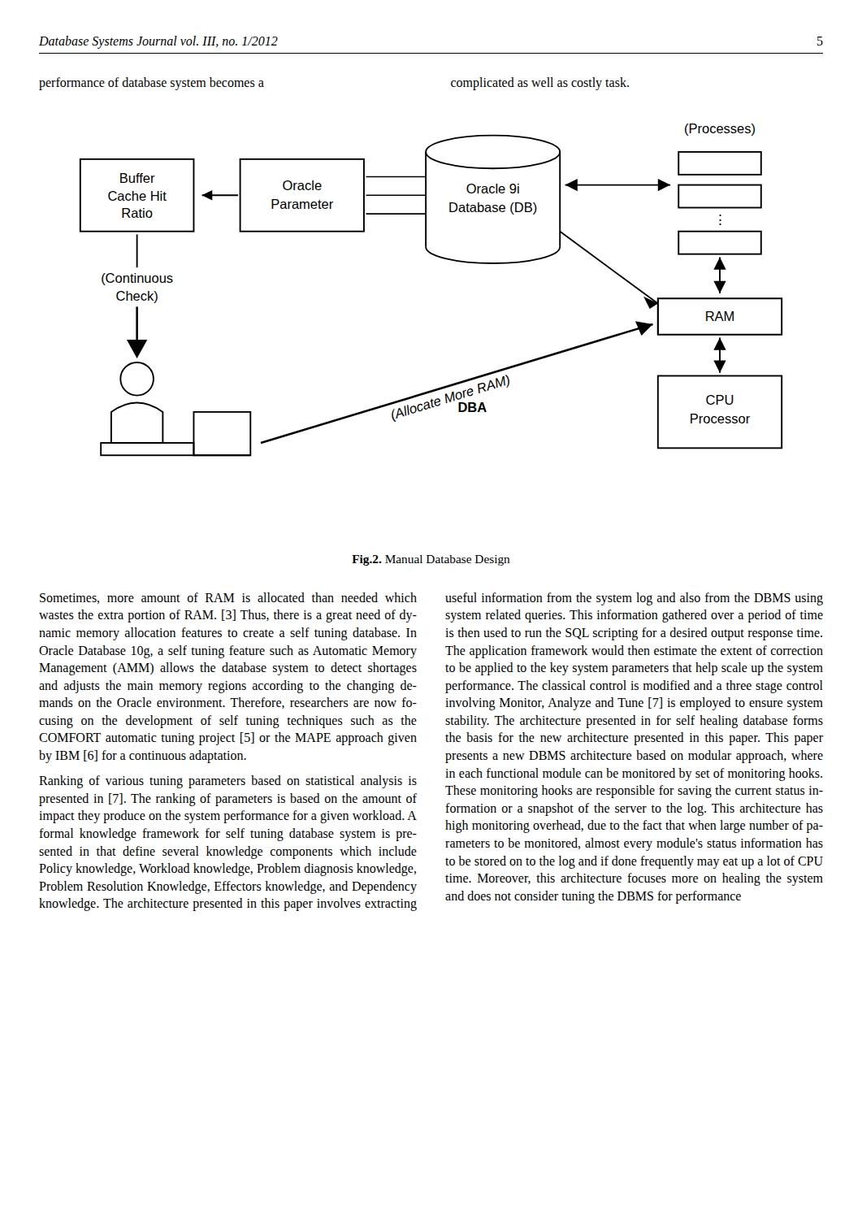Database Systems Journal vol. III, no. 1/2012 5
performance of database system becomes a
complicated as well as costly task.
Buffer Cache Hit Ratio Oracle Parameter Oracle 9i Database (DB) (Processes) ⋮ RAM CPU Processor (Continuous Check) (Allocate More RAM) DBA
Fig.2. Manual Database Design
Sometimes, more amount of RAM is allocated than needed which wastes the extra portion of RAM. [3] Thus, there is a great need of dynamic memory allocation features to create a self tuning database. In Oracle Database 10g, a self tuning feature such as Automatic Memory Management (AMM) allows the database system to detect shortages and adjusts the main memory regions according to the changing demands on the Oracle environment. Therefore, researchers are now focusing on the development of self tuning techniques such as the COMFORT automatic tuning project [5] or the MAPE approach given by IBM [6] for a continuous adaptation.
Ranking of various tuning parameters based on statistical analysis is presented in [7]. The ranking of parameters is based on the amount of impact they produce on the system performance for a given workload. A formal knowledge framework for self tuning database system is presented in that define several knowledge components which include Policy knowledge, Workload knowledge, Problem diagnosis knowledge, Problem Resolution Knowledge, Effectors knowledge, and Dependency knowledge. The architecture presented in this paper involves extracting useful information from the system log and also from the DBMS using system related queries. This information gathered over a period of time is then used to run the SQL scripting for a desired output response time. The application framework would then estimate the extent of correction to be applied to the key system parameters that help scale up the system performance. The classical control is modified and a three stage control involving Monitor, Analyze and Tune [7] is employed to ensure system stability. The architecture presented in for self healing database forms the basis for the new architecture presented in this paper. This paper presents a new DBMS architecture based on modular approach, where in each functional module can be monitored by set of monitoring hooks. These monitoring hooks are responsible for saving the current status information or a snapshot of the server to the log. This architecture has high monitoring overhead, due to the fact that when large number of parameters to be monitored, almost every module's status information has to be stored on to the log and if done frequently may eat up a lot of CPU time. Moreover, this architecture focuses more on healing the system and does not consider tuning the DBMS for performance